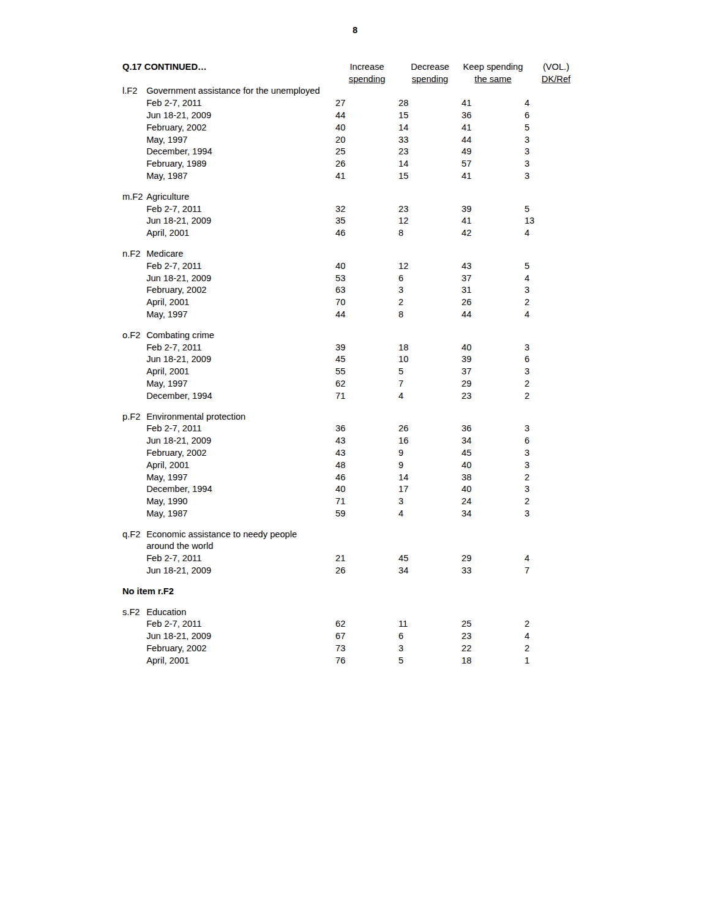8
| Q.17 CONTINUED… | Increase | Decrease | Keep spending | (VOL.) |
| | spending | spending | the same | DK/Ref |
| l.F2 | Government assistance for the unemployed |
| | Feb 2-7, 2011 | 27 | 28 | 41 | 4 |
| | Jun 18-21, 2009 | 44 | 15 | 36 | 6 |
| | February, 2002 | 40 | 14 | 41 | 5 |
| | May, 1997 | 20 | 33 | 44 | 3 |
| | December, 1994 | 25 | 23 | 49 | 3 |
| | February, 1989 | 26 | 14 | 57 | 3 |
| | May, 1987 | 41 | 15 | 41 | 3 |
| m.F2 | Agriculture |
| | Feb 2-7, 2011 | 32 | 23 | 39 | 5 |
| | Jun 18-21, 2009 | 35 | 12 | 41 | 13 |
| | April, 2001 | 46 | 8 | 42 | 4 |
| n.F2 | Medicare |
| | Feb 2-7, 2011 | 40 | 12 | 43 | 5 |
| | Jun 18-21, 2009 | 53 | 6 | 37 | 4 |
| | February, 2002 | 63 | 3 | 31 | 3 |
| | April, 2001 | 70 | 2 | 26 | 2 |
| | May, 1997 | 44 | 8 | 44 | 4 |
| o.F2 | Combating crime |
| | Feb 2-7, 2011 | 39 | 18 | 40 | 3 |
| | Jun 18-21, 2009 | 45 | 10 | 39 | 6 |
| | April, 2001 | 55 | 5 | 37 | 3 |
| | May, 1997 | 62 | 7 | 29 | 2 |
| | December, 1994 | 71 | 4 | 23 | 2 |
| p.F2 | Environmental protection |
| | Feb 2-7, 2011 | 36 | 26 | 36 | 3 |
| | Jun 18-21, 2009 | 43 | 16 | 34 | 6 |
| | February, 2002 | 43 | 9 | 45 | 3 |
| | April, 2001 | 48 | 9 | 40 | 3 |
| | May, 1997 | 46 | 14 | 38 | 2 |
| | December, 1994 | 40 | 17 | 40 | 3 |
| | May, 1990 | 71 | 3 | 24 | 2 |
| | May, 1987 | 59 | 4 | 34 | 3 |
| q.F2 | Economic assistance to needy people |
| | around the world |
| | Feb 2-7, 2011 | 21 | 45 | 29 | 4 |
| | Jun 18-21, 2009 | 26 | 34 | 33 | 7 |
| No item r.F2 |
| s.F2 | Education |
| | Feb 2-7, 2011 | 62 | 11 | 25 | 2 |
| | Jun 18-21, 2009 | 67 | 6 | 23 | 4 |
| | February, 2002 | 73 | 3 | 22 | 2 |
| | April, 2001 | 76 | 5 | 18 | 1 |